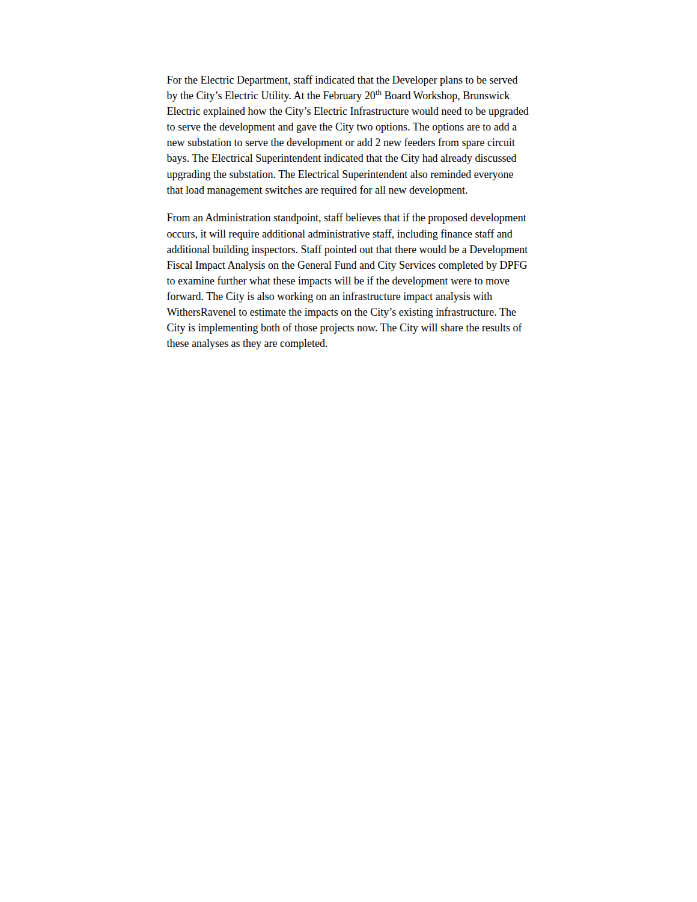For the Electric Department, staff indicated that the Developer plans to be served by the City’s Electric Utility. At the February 20th Board Workshop, Brunswick Electric explained how the City’s Electric Infrastructure would need to be upgraded to serve the development and gave the City two options. The options are to add a new substation to serve the development or add 2 new feeders from spare circuit bays. The Electrical Superintendent indicated that the City had already discussed upgrading the substation. The Electrical Superintendent also reminded everyone that load management switches are required for all new development.
From an Administration standpoint, staff believes that if the proposed development occurs, it will require additional administrative staff, including finance staff and additional building inspectors. Staff pointed out that there would be a Development Fiscal Impact Analysis on the General Fund and City Services completed by DPFG to examine further what these impacts will be if the development were to move forward. The City is also working on an infrastructure impact analysis with WithersRavenel to estimate the impacts on the City’s existing infrastructure. The City is implementing both of those projects now. The City will share the results of these analyses as they are completed.